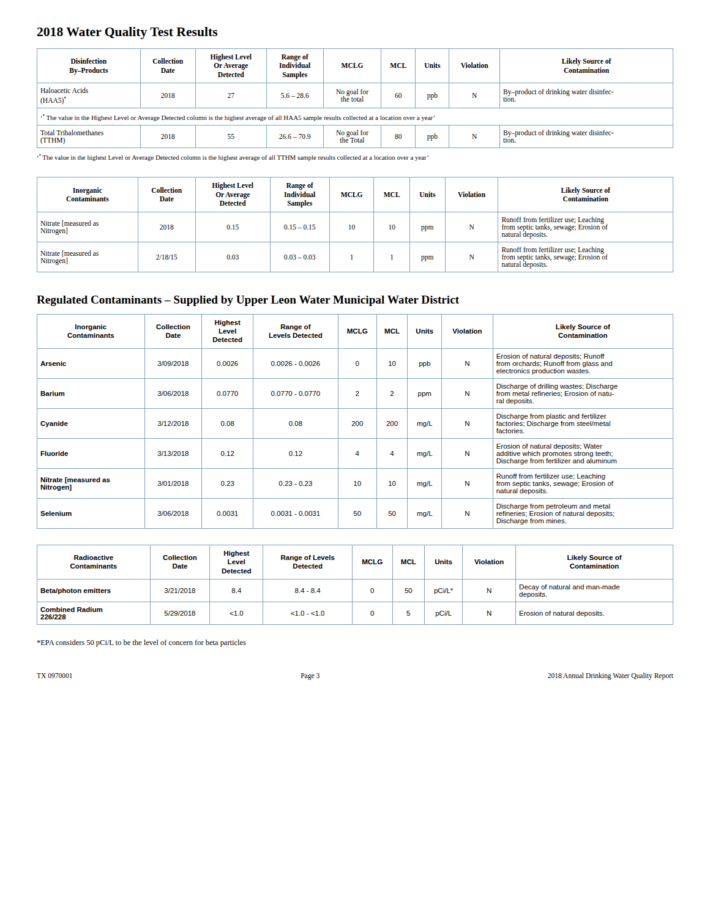2018 Water Quality Test Results
| Disinfection By–Products | Collection Date | Highest Level Or Average Detected | Range of Individual Samples | MCLG | MCL | Units | Violation | Likely Source of Contamination |
| --- | --- | --- | --- | --- | --- | --- | --- | --- |
| Haloacetic Acids (HAA5) • | 2018 | 27 | 5.6 – 28.6 | No goal for the total | 60 | ppb | N | By–product of drinking water disinfec- tion. |
| ‘ • The value in the Highest Level or Average Detected column is the highest average of all HAA5 sample results collected at a location over a year’ |
| Total Trihalomethanes (TTHM) | 2018 | 55 | 26.6 – 70.9 | No goal for the Total | 80 | ppb | N | By–product of drinking water disinfec- tion. |
‘• The value in the highest Level or Average Detected column is the highest average of all TTHM sample results collected at a location over a year’
| Inorganic Contaminants | Collection Date | Highest Level Or Average Detected | Range of Individual Samples | MCLG | MCL | Units | Violation | Likely Source of Contamination |
| --- | --- | --- | --- | --- | --- | --- | --- | --- |
| Nitrate [measured as Nitrogen] | 2018 | 0.15 | 0.15 – 0.15 | 10 | 10 | ppm | N | Runoff from fertilizer use; Leaching from septic tanks, sewage; Erosion of natural deposits. |
| Nitrate [measured as Nitrogen] | 2/18/15 | 0.03 | 0.03 – 0.03 | 1 | 1 | ppm | N | Runoff from fertilizer use; Leaching from septic tanks, sewage; Erosion of natural deposits. |
Regulated Contaminants – Supplied by Upper Leon Water Municipal Water District
| Inorganic Contaminants | Collection Date | Highest Level Detected | Range of Levels Detected | MCLG | MCL | Units | Violation | Likely Source of Contamination |
| --- | --- | --- | --- | --- | --- | --- | --- | --- |
| Arsenic | 3/09/2018 | 0.0026 | 0.0026 - 0.0026 | 0 | 10 | ppb | N | Erosion of natural deposits; Runoff from orchards; Runoff from glass and electronics production wastes. |
| Barium | 3/06/2018 | 0.0770 | 0.0770 - 0.0770 | 2 | 2 | ppm | N | Discharge of drilling wastes; Discharge from metal refineries; Erosion of natu- ral deposits. |
| Cyanide | 3/12/2018 | 0.08 | 0.08 | 200 | 200 | mg/L | N | Discharge from plastic and fertilizer factories; Discharge from steel/metal factories. |
| Fluoride | 3/13/2018 | 0.12 | 0.12 | 4 | 4 | mg/L | N | Erosion of natural deposits; Water additive which promotes strong teeth; Discharge from fertilizer and aluminum |
| Nitrate [measured as Nitrogen] | 3/01/2018 | 0.23 | 0.23 - 0.23 | 10 | 10 | mg/L | N | Runoff from fertilizer use; Leaching from septic tanks, sewage; Erosion of natural deposits. |
| Selenium | 3/06/2018 | 0.0031 | 0.0031 - 0.0031 | 50 | 50 | mg/L | N | Discharge from petroleum and metal refineries; Erosion of natural deposits; Discharge from mines. |
| Radioactive Contaminants | Collection Date | Highest Level Detected | Range of Levels Detected | MCLG | MCL | Units | Violation | Likely Source of Contamination |
| --- | --- | --- | --- | --- | --- | --- | --- | --- |
| Beta/photon emitters | 3/21/2018 | 8.4 | 8.4 - 8.4 | 0 | 50 | pCi/L* | N | Decay of natural and man-made deposits. |
| Combined Radium 226/228 | 5/29/2018 | <1.0 | <1.0 - <1.0 | 0 | 5 | pCi/L | N | Erosion of natural deposits. |
*EPA considers 50 pCi/L to be the level of concern for beta particles
TX 0970001 Page 3 2018 Annual Drinking Water Quality Report